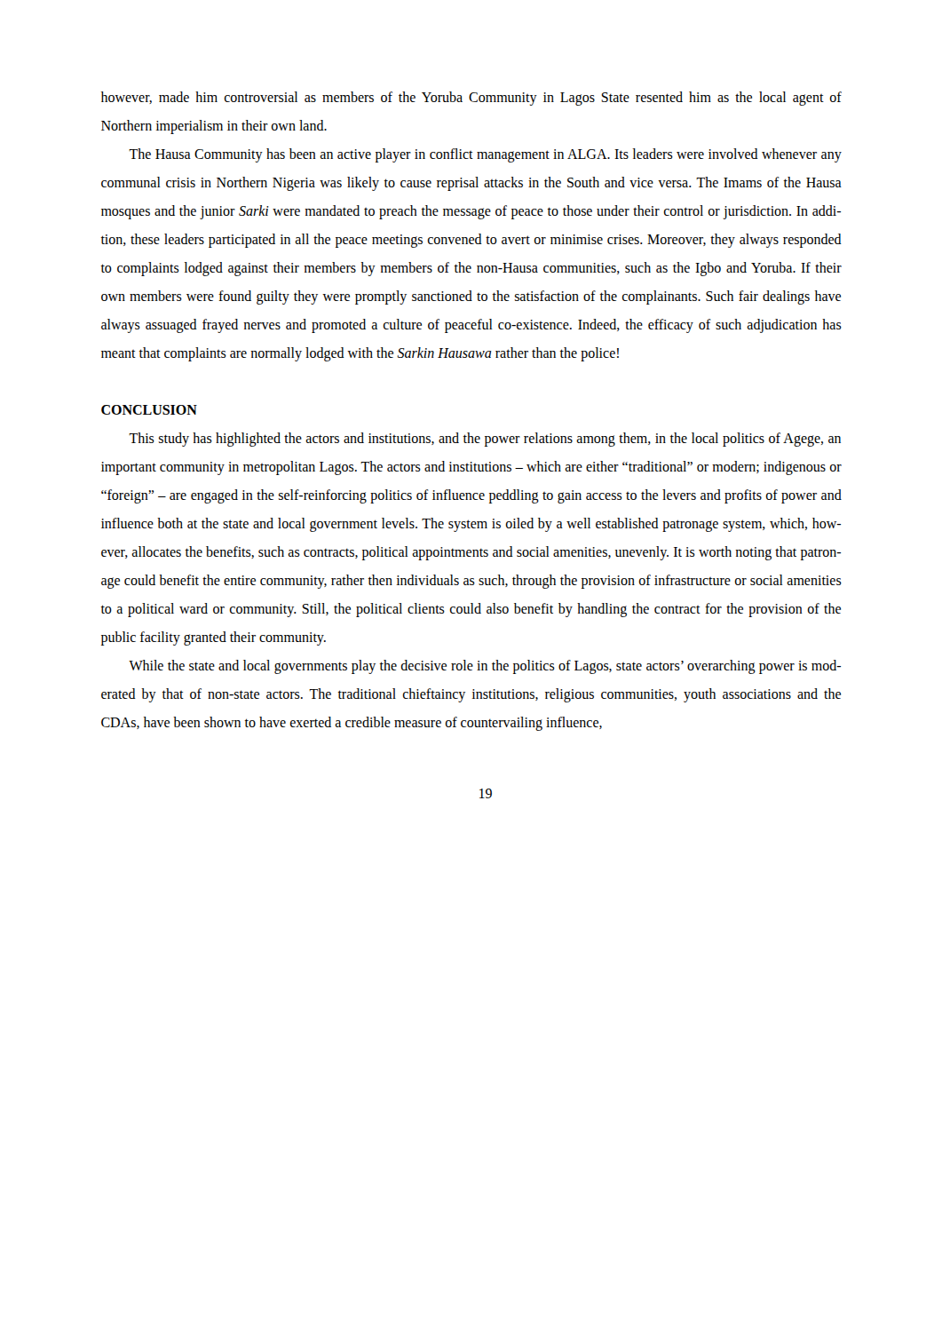however, made him controversial as members of the Yoruba Community in Lagos State resented him as the local agent of Northern imperialism in their own land.
The Hausa Community has been an active player in conflict management in ALGA. Its leaders were involved whenever any communal crisis in Northern Nigeria was likely to cause reprisal attacks in the South and vice versa. The Imams of the Hausa mosques and the junior Sarki were mandated to preach the message of peace to those under their control or jurisdiction. In addition, these leaders participated in all the peace meetings convened to avert or minimise crises. Moreover, they always responded to complaints lodged against their members by members of the non-Hausa communities, such as the Igbo and Yoruba. If their own members were found guilty they were promptly sanctioned to the satisfaction of the complainants. Such fair dealings have always assuaged frayed nerves and promoted a culture of peaceful co-existence. Indeed, the efficacy of such adjudication has meant that complaints are normally lodged with the Sarkin Hausawa rather than the police!
CONCLUSION
This study has highlighted the actors and institutions, and the power relations among them, in the local politics of Agege, an important community in metropolitan Lagos. The actors and institutions – which are either “traditional” or modern; indigenous or “foreign” – are engaged in the self-reinforcing politics of influence peddling to gain access to the levers and profits of power and influence both at the state and local government levels. The system is oiled by a well established patronage system, which, however, allocates the benefits, such as contracts, political appointments and social amenities, unevenly. It is worth noting that patronage could benefit the entire community, rather then individuals as such, through the provision of infrastructure or social amenities to a political ward or community. Still, the political clients could also benefit by handling the contract for the provision of the public facility granted their community.
While the state and local governments play the decisive role in the politics of Lagos, state actors’ overarching power is moderated by that of non-state actors. The traditional chieftaincy institutions, religious communities, youth associations and the CDAs, have been shown to have exerted a credible measure of countervailing influence,
19